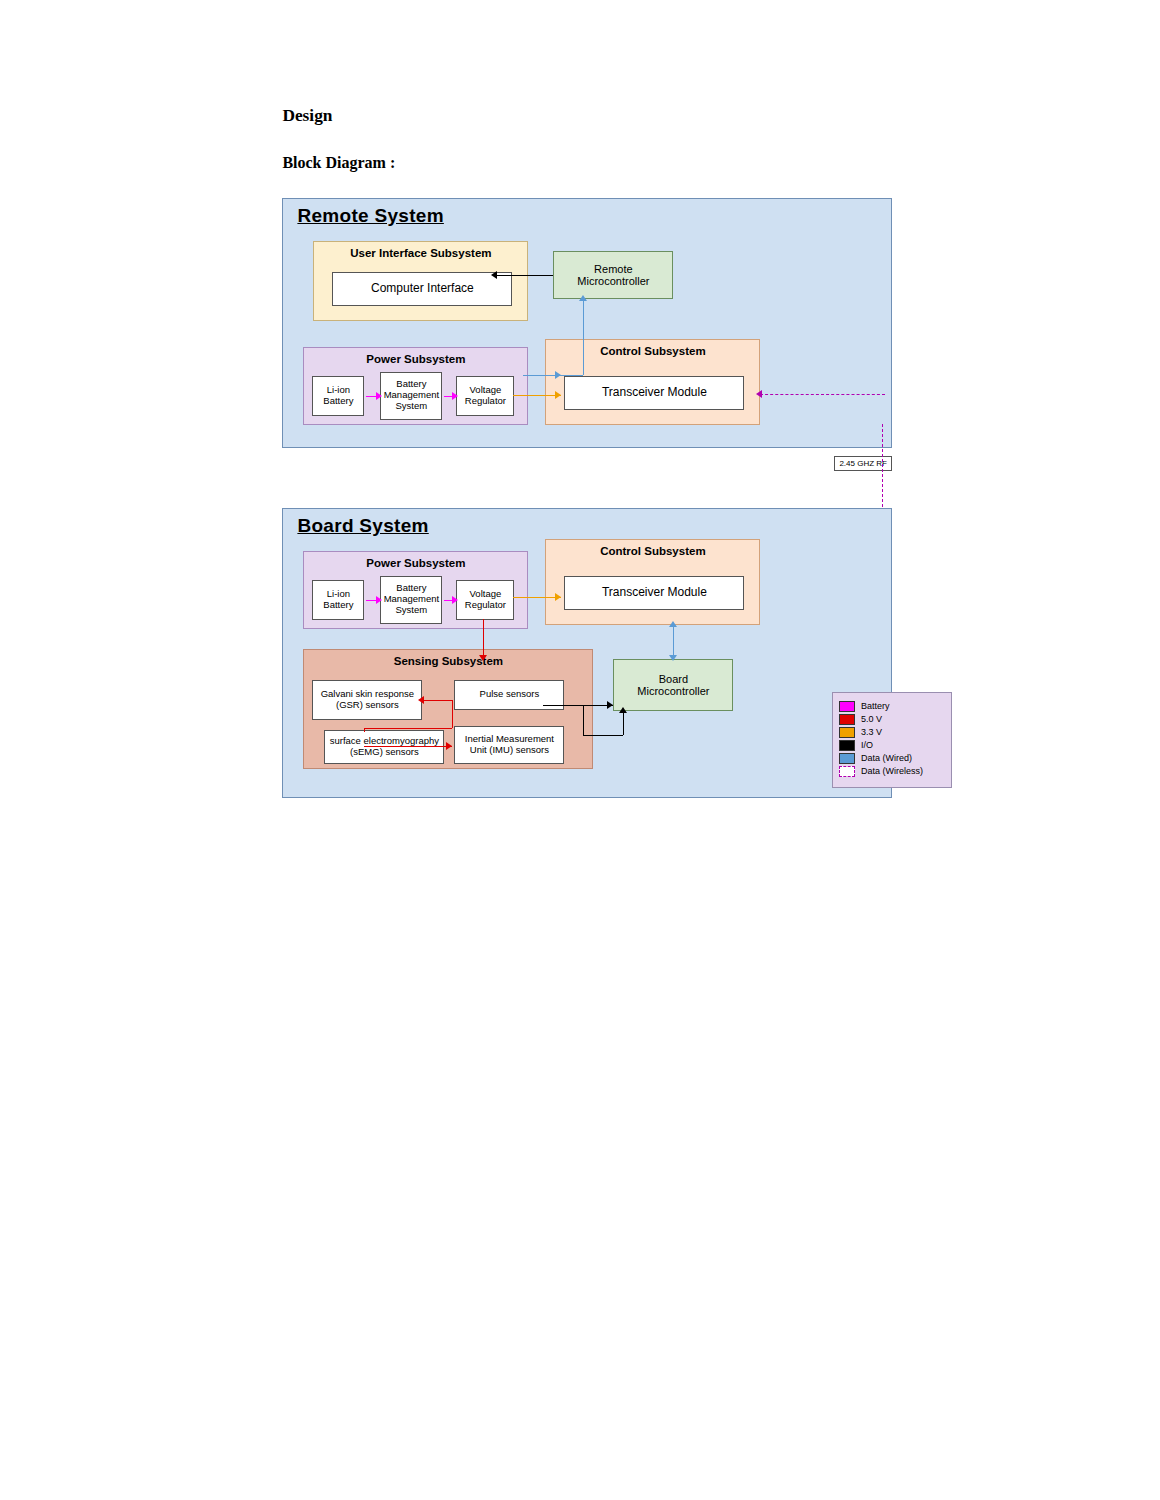Design
Block Diagram :
Remote System
User Interface Subsystem
Computer Interface
Remote
Microcontroller
Power Subsystem
Li-ion
Battery
Battery
Management
System
Voltage
Regulator
Control Subsystem
Transceiver Module
2.45 GHZ RF
Board System
Power Subsystem
Li-ion
Battery
Battery
Management
System
Voltage
Regulator
Control Subsystem
Transceiver Module
Sensing Subsystem
Galvani skin response
(GSR) sensors
Pulse sensors
surface electromyography
(sEMG) sensors
Inertial Measurement
Unit (IMU) sensors
Board
Microcontroller
Battery
5.0 V
3.3 V
I/O
Data (Wired)
Data (Wireless)